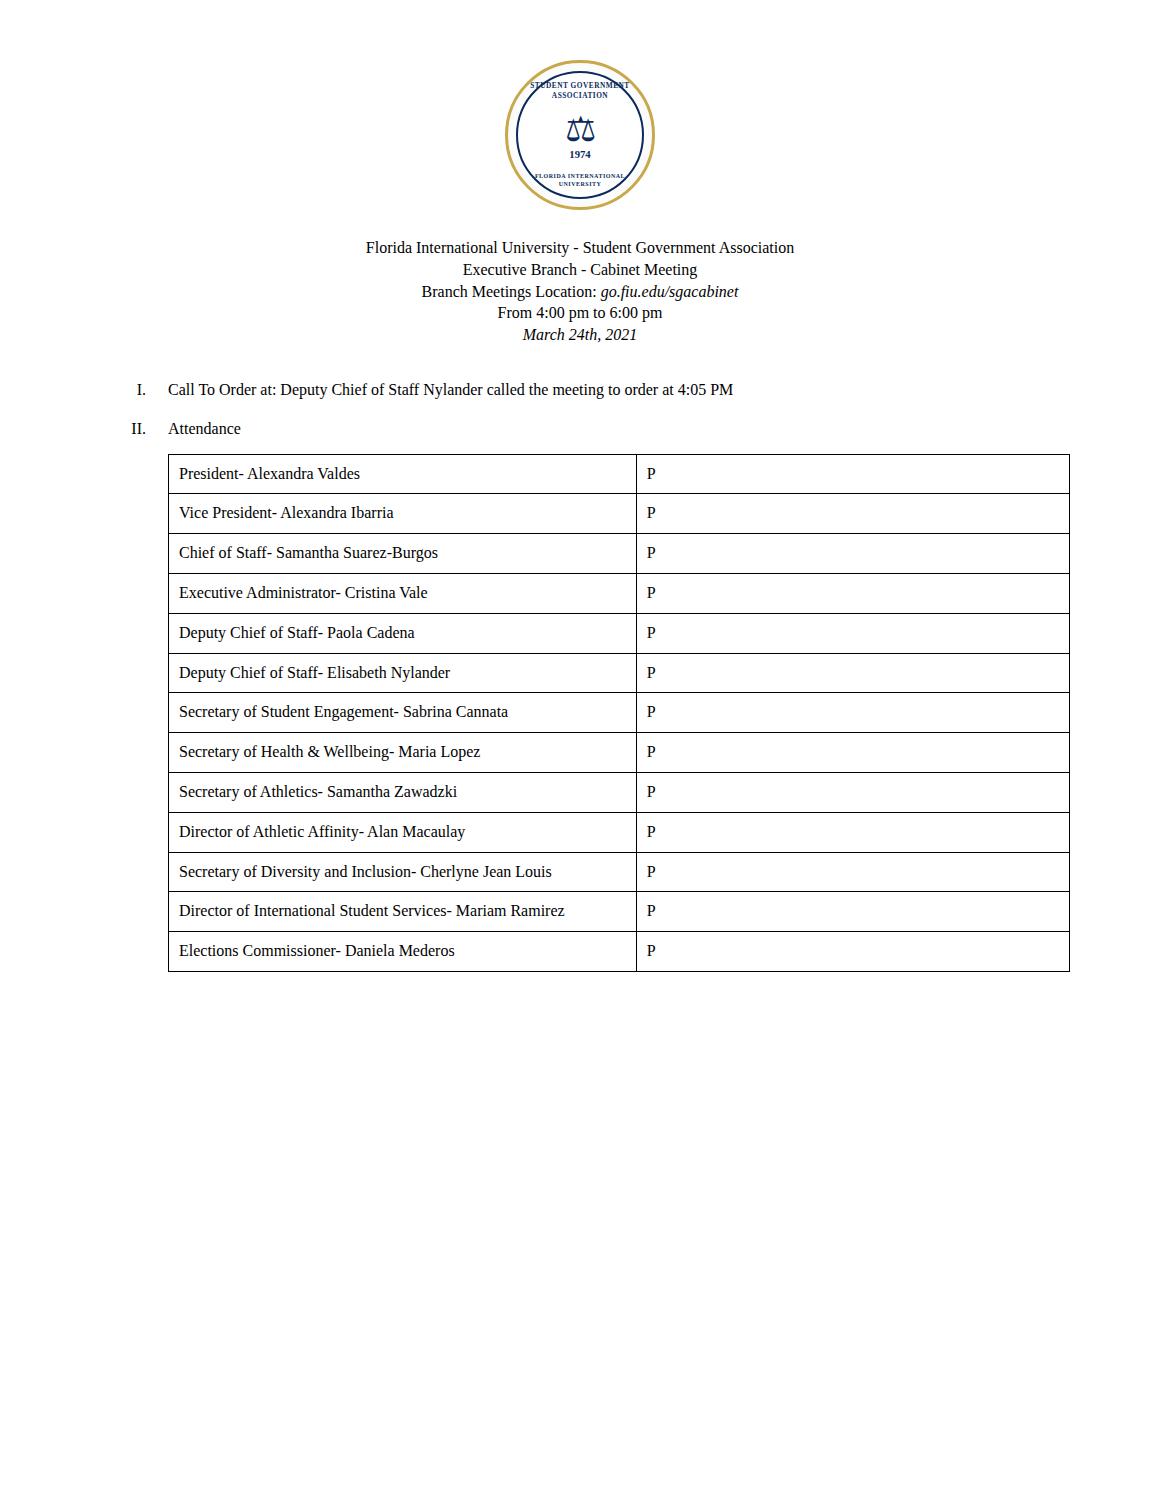Student Government Association
⚖
1974
Florida International University
Florida International University - Student Government Association
Executive Branch - Cabinet Meeting
Branch Meetings Location: go.fiu.edu/sgacabinet
From 4:00 pm to 6:00 pm
March 24th, 2021
Call To Order at: Deputy Chief of Staff Nylander called the meeting to order at 4:05 PM
Attendance
| President- Alexandra Valdes | P |
| Vice President- Alexandra Ibarria | P |
| Chief of Staff- Samantha Suarez-Burgos | P |
| Executive Administrator- Cristina Vale | P |
| Deputy Chief of Staff- Paola Cadena | P |
| Deputy Chief of Staff- Elisabeth Nylander | P |
| Secretary of Student Engagement- Sabrina Cannata | P |
| Secretary of Health & Wellbeing- Maria Lopez | P |
| Secretary of Athletics- Samantha Zawadzki | P |
| Director of Athletic Affinity- Alan Macaulay | P |
| Secretary of Diversity and Inclusion- Cherlyne Jean Louis | P |
| Director of International Student Services- Mariam Ramirez | P |
| Elections Commissioner- Daniela Mederos | P |